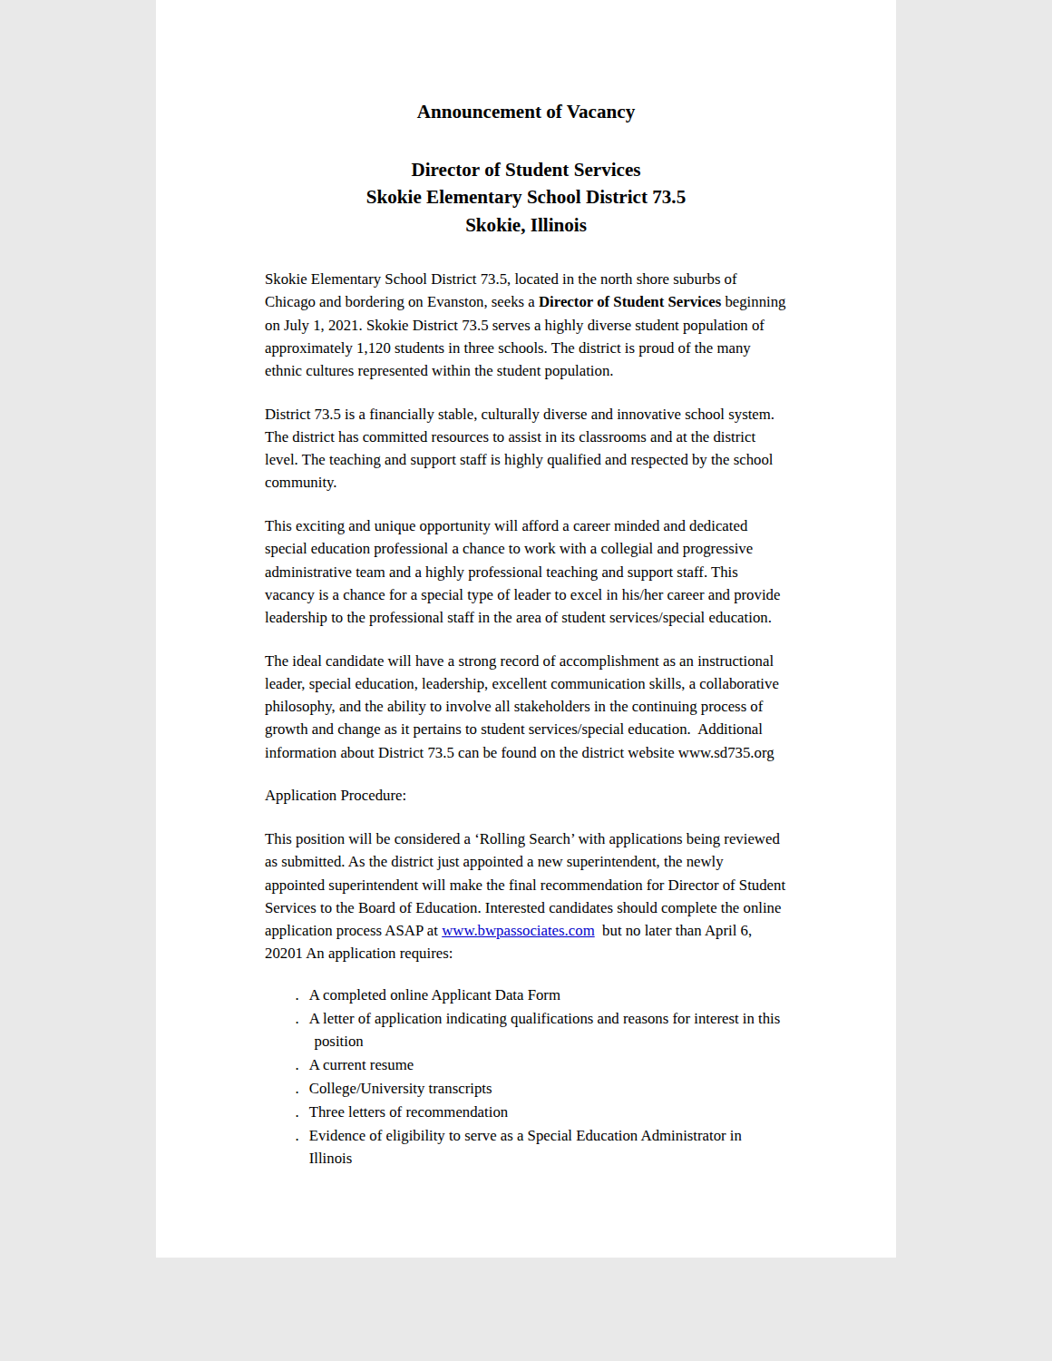Announcement of Vacancy
Director of Student Services Skokie Elementary School District 73.5 Skokie, Illinois
Skokie Elementary School District 73.5, located in the north shore suburbs of Chicago and bordering on Evanston, seeks a Director of Student Services beginning on July 1, 2021. Skokie District 73.5 serves a highly diverse student population of approximately 1,120 students in three schools. The district is proud of the many ethnic cultures represented within the student population.
District 73.5 is a financially stable, culturally diverse and innovative school system. The district has committed resources to assist in its classrooms and at the district level. The teaching and support staff is highly qualified and respected by the school community.
This exciting and unique opportunity will afford a career minded and dedicated special education professional a chance to work with a collegial and progressive administrative team and a highly professional teaching and support staff. This vacancy is a chance for a special type of leader to excel in his/her career and provide leadership to the professional staff in the area of student services/special education.
The ideal candidate will have a strong record of accomplishment as an instructional leader, special education, leadership, excellent communication skills, a collaborative philosophy, and the ability to involve all stakeholders in the continuing process of growth and change as it pertains to student services/special education. Additional information about District 73.5 can be found on the district website www.sd735.org
Application Procedure:
This position will be considered a ‘Rolling Search’ with applications being reviewed as submitted. As the district just appointed a new superintendent, the newly appointed superintendent will make the final recommendation for Director of Student Services to the Board of Education. Interested candidates should complete the online application process ASAP at www.bwpassociates.com but no later than April 6, 20201 An application requires:
A completed online Applicant Data Form
A letter of application indicating qualifications and reasons for interest in thisposition
A current resume
College/University transcripts
Three letters of recommendation
Evidence of eligibility to serve as a Special Education Administrator in Illinois